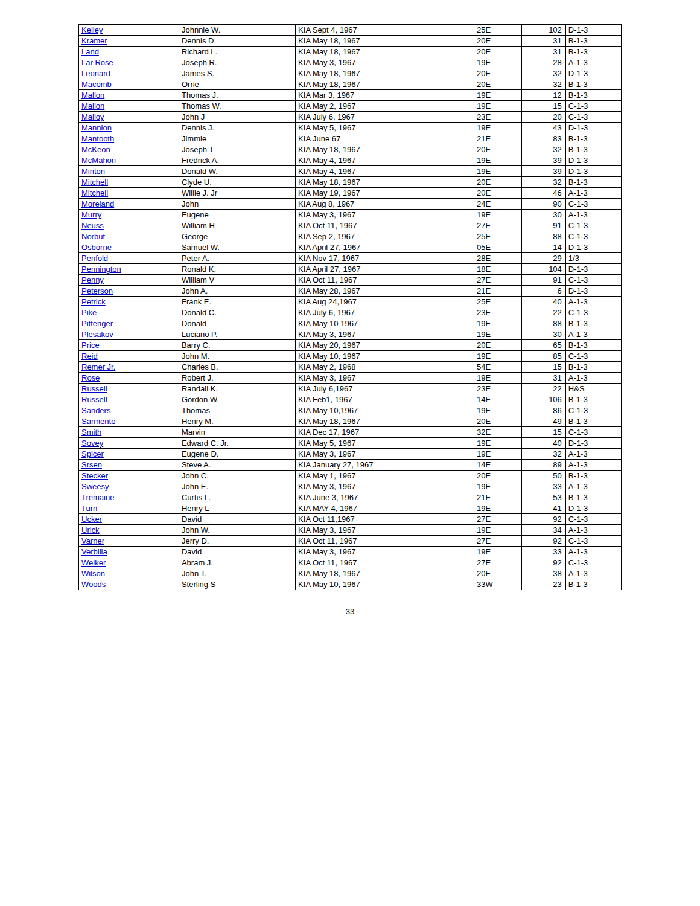| Kelley | Johnnie W. | KIA Sept 4, 1967 | 25E | 102 | D-1-3 |
| Kramer | Dennis D. | KIA May 18, 1967 | 20E | 31 | B-1-3 |
| Land | Richard L. | KIA May 18, 1967 | 20E | 31 | B-1-3 |
| Lar Rose | Joseph R. | KIA May 3, 1967 | 19E | 28 | A-1-3 |
| Leonard | James S. | KIA May 18, 1967 | 20E | 32 | D-1-3 |
| Macomb | Orrie | KIA May 18, 1967 | 20E | 32 | B-1-3 |
| Mallon | Thomas J. | KIA Mar 3, 1967 | 19E | 12 | B-1-3 |
| Mallon | Thomas W. | KIA May 2, 1967 | 19E | 15 | C-1-3 |
| Malloy | John J | KIA July 6, 1967 | 23E | 20 | C-1-3 |
| Mannion | Dennis J. | KIA May 5, 1967 | 19E | 43 | D-1-3 |
| Mantooth | Jimmie | KIA June 67 | 21E | 83 | B-1-3 |
| McKeon | Joseph T | KIA May 18, 1967 | 20E | 32 | B-1-3 |
| McMahon | Fredrick A. | KIA May 4, 1967 | 19E | 39 | D-1-3 |
| Minton | Donald W. | KIA May 4, 1967 | 19E | 39 | D-1-3 |
| Mitchell | Clyde U. | KIA May 18, 1967 | 20E | 32 | B-1-3 |
| Mitchell | Willie J. Jr | KIA May 19, 1967 | 20E | 46 | A-1-3 |
| Moreland | John | KIA Aug 8, 1967 | 24E | 90 | C-1-3 |
| Murry | Eugene | KIA May 3, 1967 | 19E | 30 | A-1-3 |
| Neuss | William H | KIA Oct 11, 1967 | 27E | 91 | C-1-3 |
| Norbut | George | KIA Sep 2, 1967 | 25E | 88 | C-1-3 |
| Osborne | Samuel W. | KIA April 27, 1967 | 05E | 14 | D-1-3 |
| Penfold | Peter A. | KIA Nov 17, 1967 | 28E | 29 | 1/3 |
| Pennington | Ronald K. | KIA April 27, 1967 | 18E | 104 | D-1-3 |
| Penny | William V | KIA Oct 11, 1967 | 27E | 91 | C-1-3 |
| Peterson | John A. | KIA May 28, 1967 | 21E | 6 | D-1-3 |
| Petrick | Frank E. | KIA Aug 24,1967 | 25E | 40 | A-1-3 |
| Pike | Donald C. | KIA July 6, 1967 | 23E | 22 | C-1-3 |
| Pittenger | Donald | KIA May 10 1967 | 19E | 88 | B-1-3 |
| Plesakov | Luciano P. | KIA May 3, 1967 | 19E | 30 | A-1-3 |
| Price | Barry C. | KIA May 20, 1967 | 20E | 65 | B-1-3 |
| Reid | John M. | KIA May 10, 1967 | 19E | 85 | C-1-3 |
| Remer Jr. | Charles B. | KIA May 2, 1968 | 54E | 15 | B-1-3 |
| Rose | Robert J. | KIA May 3, 1967 | 19E | 31 | A-1-3 |
| Russell | Randall K. | KIA July 6,1967 | 23E | 22 | H&S |
| Russell | Gordon W. | KIA Feb1, 1967 | 14E | 106 | B-1-3 |
| Sanders | Thomas | KIA May 10,1967 | 19E | 86 | C-1-3 |
| Sarmento | Henry M. | KIA May 18, 1967 | 20E | 49 | B-1-3 |
| Smith | Marvin | KIA Dec 17, 1967 | 32E | 15 | C-1-3 |
| Sovey | Edward C. Jr. | KIA May 5, 1967 | 19E | 40 | D-1-3 |
| Spicer | Eugene D. | KIA May 3, 1967 | 19E | 32 | A-1-3 |
| Srsen | Steve A. | KIA January 27, 1967 | 14E | 89 | A-1-3 |
| Stecker | John C. | KIA May 1, 1967 | 20E | 50 | B-1-3 |
| Sweesy | John E. | KIA May 3, 1967 | 19E | 33 | A-1-3 |
| Tremaine | Curtis L. | KIA June 3, 1967 | 21E | 53 | B-1-3 |
| Turn | Henry L | KIA MAY 4, 1967 | 19E | 41 | D-1-3 |
| Ucker | David | KIA Oct 11,1967 | 27E | 92 | C-1-3 |
| Urick | John W. | KIA May 3, 1967 | 19E | 34 | A-1-3 |
| Varner | Jerry D. | KIA Oct 11, 1967 | 27E | 92 | C-1-3 |
| Verbilla | David | KIA May 3, 1967 | 19E | 33 | A-1-3 |
| Welker | Abram J. | KIA Oct 11, 1967 | 27E | 92 | C-1-3 |
| Wilson | John T. | KIA May 18, 1967 | 20E | 38 | A-1-3 |
| Woods | Sterling S | KIA May 10, 1967 | 33W | 23 | B-1-3 |
33